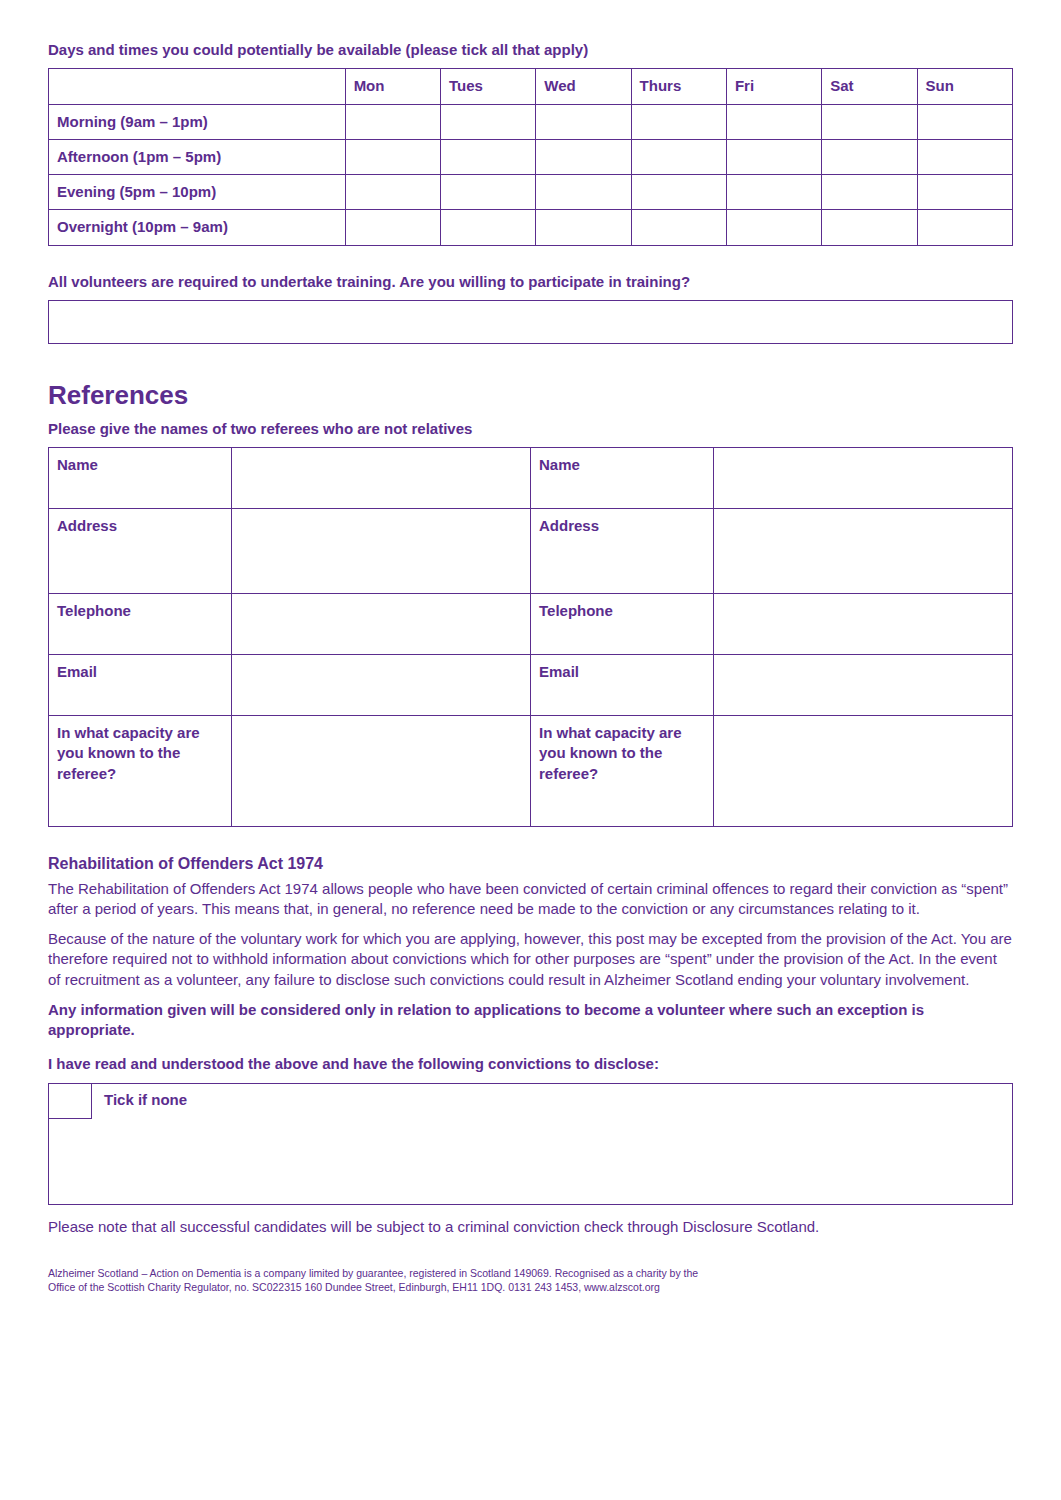Days and times you could potentially be available (please tick all that apply)
| | Mon | Tues | Wed | Thurs | Fri | Sat | Sun |
| Morning (9am – 1pm) | | | | | | | |
| Afternoon (1pm – 5pm) | | | | | | | |
| Evening (5pm – 10pm) | | | | | | | |
| Overnight (10pm – 9am) | | | | | | | |
All volunteers are required to undertake training. Are you willing to participate in training?
References
Please give the names of two referees who are not relatives
| Name | | Name | |
| Address | | Address | |
| Telephone | | Telephone | |
| Email | | Email | |
| In what capacity are you known to the referee? | | In what capacity are you known to the referee? | |
Rehabilitation of Offenders Act 1974
The Rehabilitation of Offenders Act 1974 allows people who have been convicted of certain criminal offences to regard their conviction as “spent” after a period of years. This means that, in general, no reference need be made to the conviction or any circumstances relating to it.
Because of the nature of the voluntary work for which you are applying, however, this post may be excepted from the provision of the Act. You are therefore required not to withhold information about convictions which for other purposes are “spent” under the provision of the Act. In the event of recruitment as a volunteer, any failure to disclose such convictions could result in Alzheimer Scotland ending your voluntary involvement.
Any information given will be considered only in relation to applications to become a volunteer where such an exception is appropriate.
I have read and understood the above and have the following convictions to disclose:
Tick if none
Please note that all successful candidates will be subject to a criminal conviction check through Disclosure Scotland.
Alzheimer Scotland – Action on Dementia is a company limited by guarantee, registered in Scotland 149069. Recognised as a charity by the
Office of the Scottish Charity Regulator, no. SC022315 160 Dundee Street, Edinburgh, EH11 1DQ. 0131 243 1453, www.alzscot.org